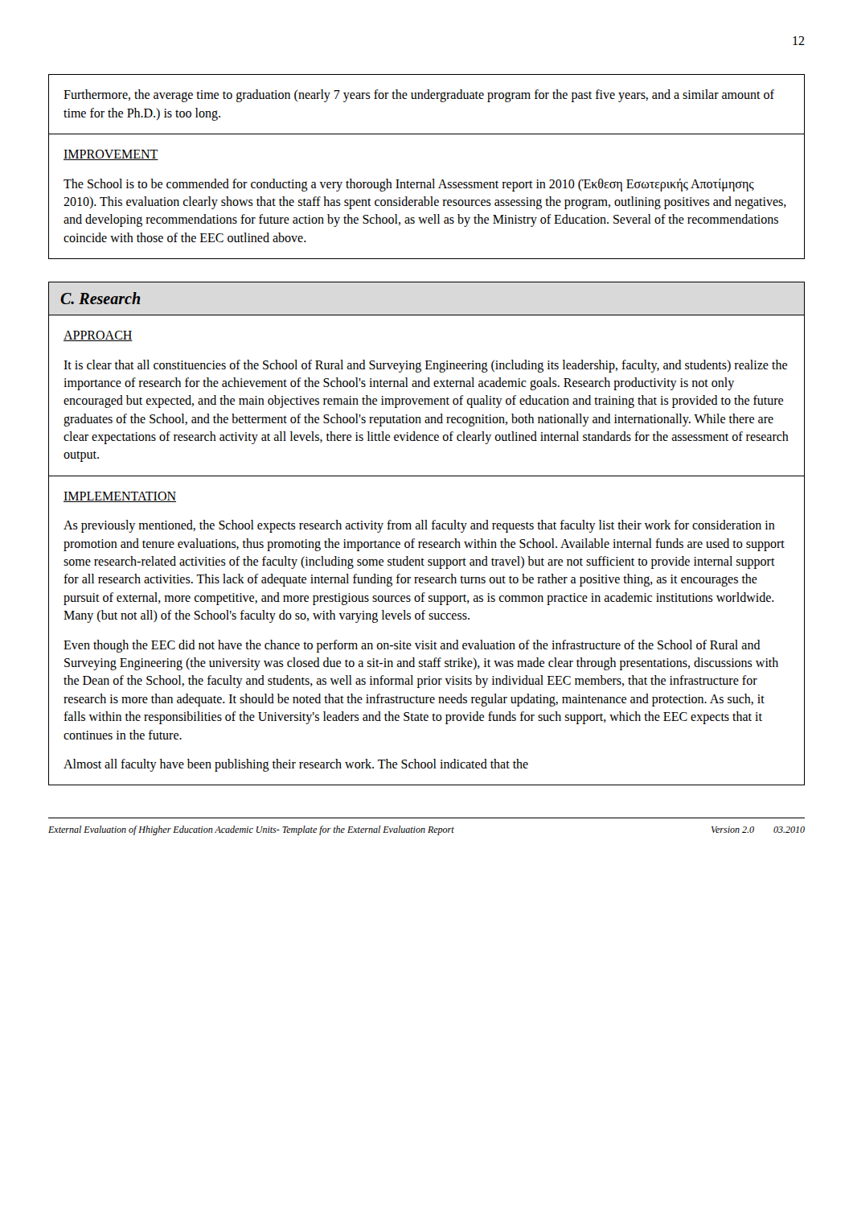12
Furthermore, the average time to graduation (nearly 7 years for the undergraduate program for the past five years, and a similar amount of time for the Ph.D.) is too long.
IMPROVEMENT
The School is to be commended for conducting a very thorough Internal Assessment report in 2010 (Έκθεση Εσωτερικής Αποτίμησης 2010). This evaluation clearly shows that the staff has spent considerable resources assessing the program, outlining positives and negatives, and developing recommendations for future action by the School, as well as by the Ministry of Education. Several of the recommendations coincide with those of the EEC outlined above.
C. Research
APPROACH
It is clear that all constituencies of the School of Rural and Surveying Engineering (including its leadership, faculty, and students) realize the importance of research for the achievement of the School's internal and external academic goals. Research productivity is not only encouraged but expected, and the main objectives remain the improvement of quality of education and training that is provided to the future graduates of the School, and the betterment of the School's reputation and recognition, both nationally and internationally. While there are clear expectations of research activity at all levels, there is little evidence of clearly outlined internal standards for the assessment of research output.
IMPLEMENTATION
As previously mentioned, the School expects research activity from all faculty and requests that faculty list their work for consideration in promotion and tenure evaluations, thus promoting the importance of research within the School. Available internal funds are used to support some research-related activities of the faculty (including some student support and travel) but are not sufficient to provide internal support for all research activities. This lack of adequate internal funding for research turns out to be rather a positive thing, as it encourages the pursuit of external, more competitive, and more prestigious sources of support, as is common practice in academic institutions worldwide. Many (but not all) of the School's faculty do so, with varying levels of success.
Even though the EEC did not have the chance to perform an on-site visit and evaluation of the infrastructure of the School of Rural and Surveying Engineering (the university was closed due to a sit-in and staff strike), it was made clear through presentations, discussions with the Dean of the School, the faculty and students, as well as informal prior visits by individual EEC members, that the infrastructure for research is more than adequate. It should be noted that the infrastructure needs regular updating, maintenance and protection. As such, it falls within the responsibilities of the University's leaders and the State to provide funds for such support, which the EEC expects that it continues in the future.
Almost all faculty have been publishing their research work. The School indicated that the
External Evaluation of Hhigher Education Academic Units- Template for the External Evaluation Report
Version 2.003.2010